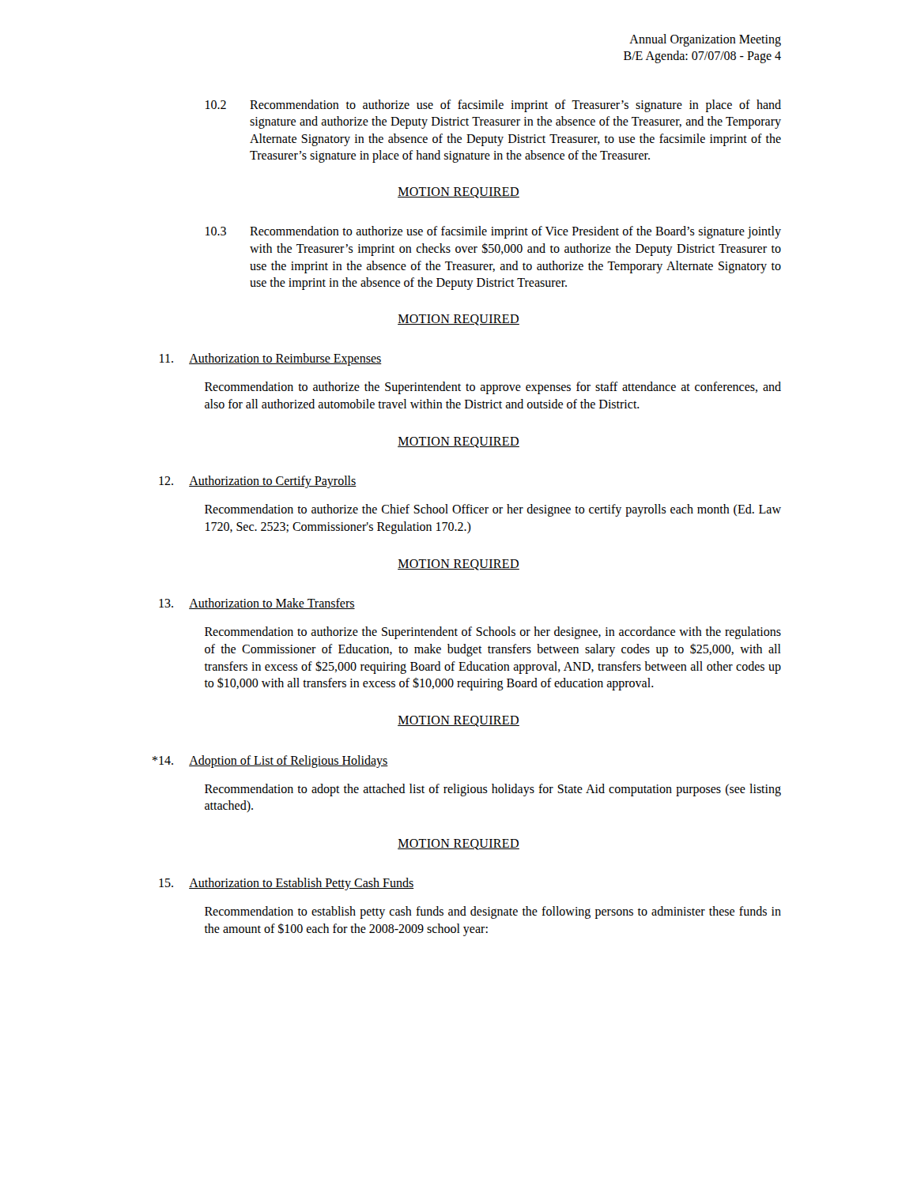Annual Organization Meeting
B/E Agenda: 07/07/08 - Page 4
10.2
Recommendation to authorize use of facsimile imprint of Treasurer’s signature in place of hand signature and authorize the Deputy District Treasurer in the absence of the Treasurer, and the Temporary Alternate Signatory in the absence of the Deputy District Treasurer, to use the facsimile imprint of the Treasurer’s signature in place of hand signature in the absence of the Treasurer.
MOTION REQUIRED
10.3
Recommendation to authorize use of facsimile imprint of Vice President of the Board’s signature jointly with the Treasurer’s imprint on checks over $50,000 and to authorize the Deputy District Treasurer to use the imprint in the absence of the Treasurer, and to authorize the Temporary Alternate Signatory to use the imprint in the absence of the Deputy District Treasurer.
MOTION REQUIRED
11.
Authorization to Reimburse Expenses
Recommendation to authorize the Superintendent to approve expenses for staff attendance at conferences, and also for all authorized automobile travel within the District and outside of the District.
MOTION REQUIRED
12.
Authorization to Certify Payrolls
Recommendation to authorize the Chief School Officer or her designee to certify payrolls each month (Ed. Law 1720, Sec. 2523; Commissioner's Regulation 170.2.)
MOTION REQUIRED
13.
Authorization to Make Transfers
Recommendation to authorize the Superintendent of Schools or her designee, in accordance with the regulations of the Commissioner of Education, to make budget transfers between salary codes up to $25,000, with all transfers in excess of $25,000 requiring Board of Education approval, AND, transfers between all other codes up to $10,000 with all transfers in excess of $10,000 requiring Board of education approval.
MOTION REQUIRED
*14.
Adoption of List of Religious Holidays
Recommendation to adopt the attached list of religious holidays for State Aid computation purposes (see listing attached).
MOTION REQUIRED
15.
Authorization to Establish Petty Cash Funds
Recommendation to establish petty cash funds and designate the following persons to administer these funds in the amount of $100 each for the 2008-2009 school year: